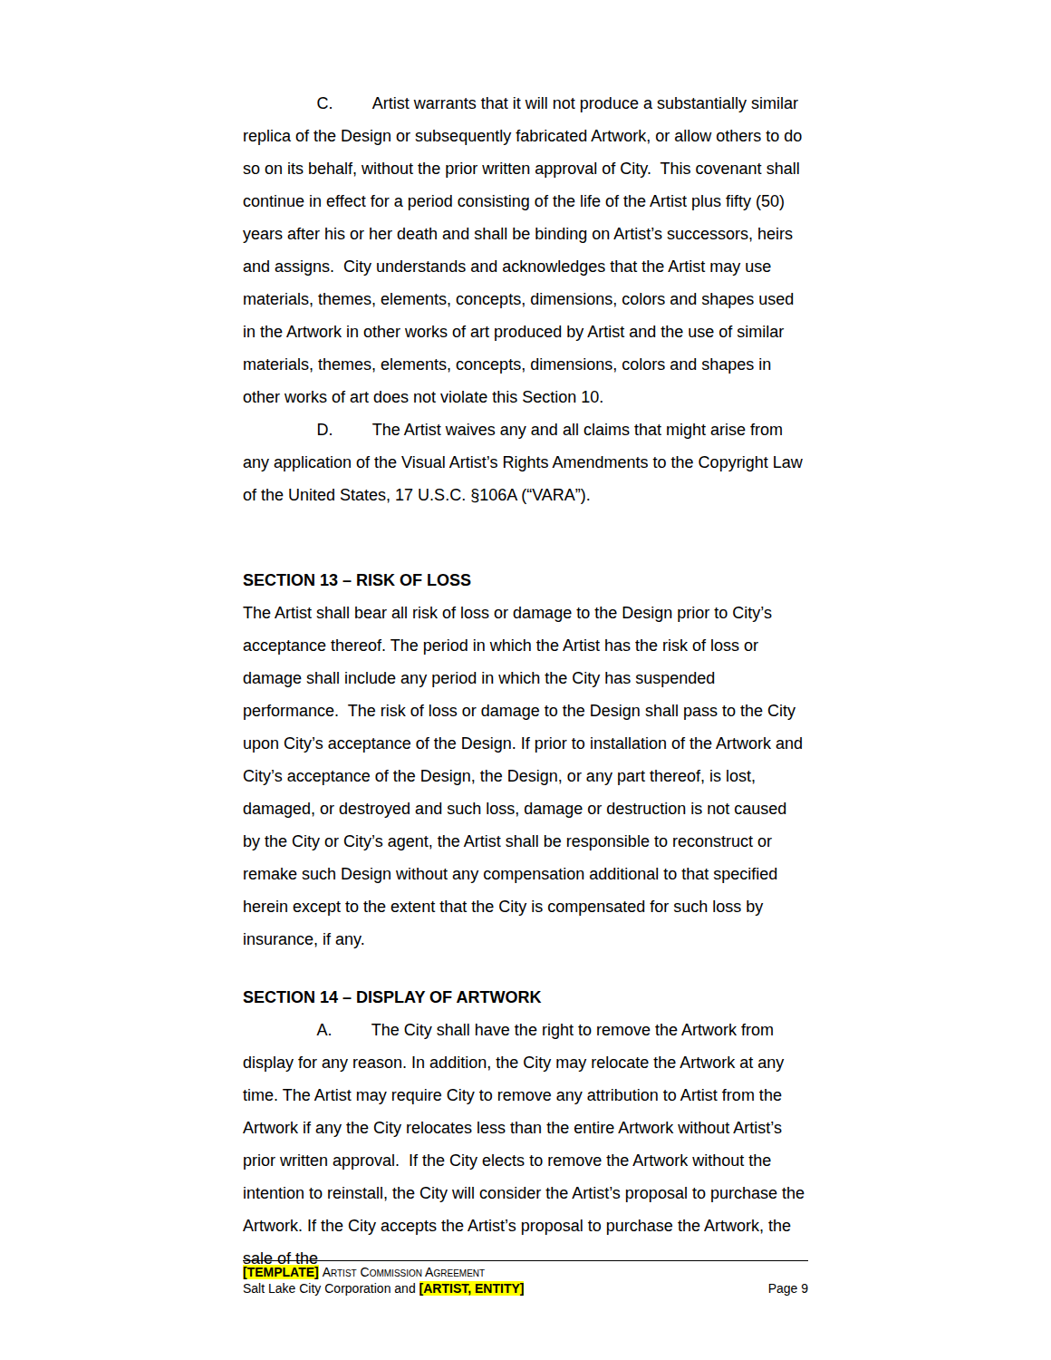C. Artist warrants that it will not produce a substantially similar replica of the Design or subsequently fabricated Artwork, or allow others to do so on its behalf, without the prior written approval of City. This covenant shall continue in effect for a period consisting of the life of the Artist plus fifty (50) years after his or her death and shall be binding on Artist’s successors, heirs and assigns. City understands and acknowledges that the Artist may use materials, themes, elements, concepts, dimensions, colors and shapes used in the Artwork in other works of art produced by Artist and the use of similar materials, themes, elements, concepts, dimensions, colors and shapes in other works of art does not violate this Section 10.
D. The Artist waives any and all claims that might arise from any application of the Visual Artist’s Rights Amendments to the Copyright Law of the United States, 17 U.S.C. §106A (“VARA”).
SECTION 13 – RISK OF LOSS
The Artist shall bear all risk of loss or damage to the Design prior to City’s acceptance thereof. The period in which the Artist has the risk of loss or damage shall include any period in which the City has suspended performance. The risk of loss or damage to the Design shall pass to the City upon City’s acceptance of the Design. If prior to installation of the Artwork and City’s acceptance of the Design, the Design, or any part thereof, is lost, damaged, or destroyed and such loss, damage or destruction is not caused by the City or City’s agent, the Artist shall be responsible to reconstruct or remake such Design without any compensation additional to that specified herein except to the extent that the City is compensated for such loss by insurance, if any.
SECTION 14 – DISPLAY OF ARTWORK
A. The City shall have the right to remove the Artwork from display for any reason. In addition, the City may relocate the Artwork at any time. The Artist may require City to remove any attribution to Artist from the Artwork if any the City relocates less than the entire Artwork without Artist’s prior written approval. If the City elects to remove the Artwork without the intention to reinstall, the City will consider the Artist’s proposal to purchase the Artwork. If the City accepts the Artist’s proposal to purchase the Artwork, the sale of the
[TEMPLATE] Artist Commission Agreement
Salt Lake City Corporation and [ARTIST, ENTITY] Page 9